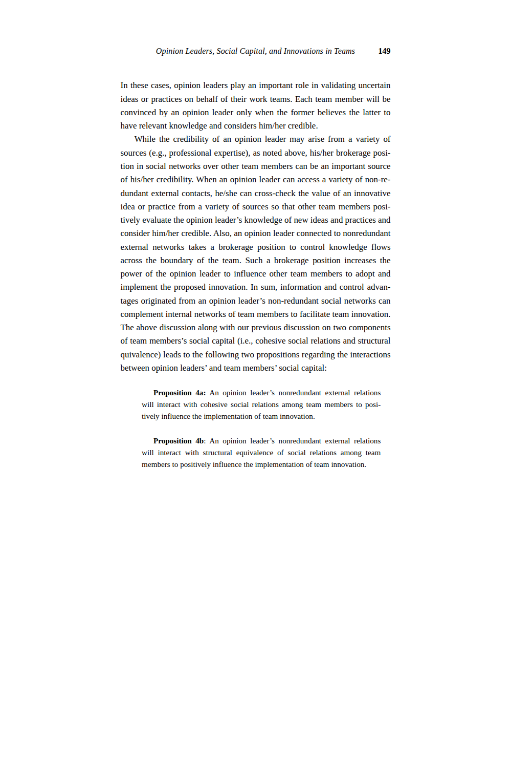Opinion Leaders, Social Capital, and Innovations in Teams 149
In these cases, opinion leaders play an important role in validating uncertain ideas or practices on behalf of their work teams. Each team member will be convinced by an opinion leader only when the former believes the latter to have relevant knowledge and considers him/her credible.
While the credibility of an opinion leader may arise from a variety of sources (e.g., professional expertise), as noted above, his/her brokerage position in social networks over other team members can be an important source of his/her credibility. When an opinion leader can access a variety of non-redundant external contacts, he/she can cross-check the value of an innovative idea or practice from a variety of sources so that other team members positively evaluate the opinion leader’s knowledge of new ideas and practices and consider him/her credible. Also, an opinion leader connected to nonredundant external networks takes a brokerage position to control knowledge flows across the boundary of the team. Such a brokerage position increases the power of the opinion leader to influence other team members to adopt and implement the proposed innovation. In sum, information and control advantages originated from an opinion leader’s non-redundant social networks can complement internal networks of team members to facilitate team innovation. The above discussion along with our previous discussion on two components of team members’s social capital (i.e., cohesive social relations and structural quivalence) leads to the following two propositions regarding the interactions between opinion leaders’ and team members’ social capital:
Proposition 4a: An opinion leader’s nonredundant external relations will interact with cohesive social relations among team members to positively influence the implementation of team innovation.
Proposition 4b: An opinion leader’s nonredundant external relations will interact with structural equivalence of social relations among team members to positively influence the implementation of team innovation.